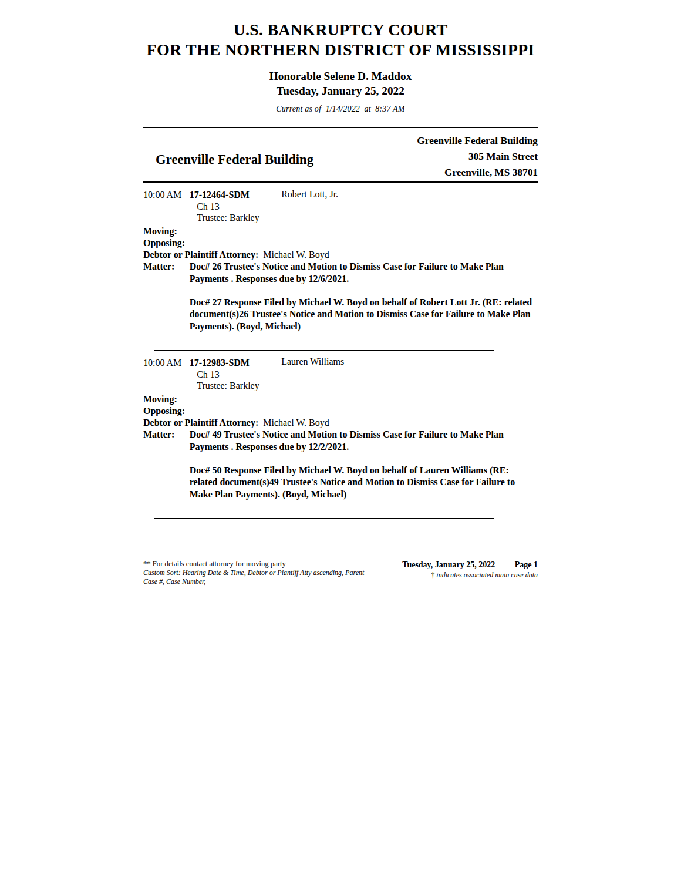U.S. BANKRUPTCY COURT
FOR THE NORTHERN DISTRICT OF MISSISSIPPI
Honorable Selene D. Maddox
Tuesday, January 25, 2022
Current as of 1/14/2022 at 8:37 AM
Greenville Federal Building
Greenville Federal Building
305 Main Street
Greenville, MS 38701
10:00 AM
17-12464-SDM
Robert Lott, Jr.
Ch 13
Trustee: Barkley
Moving:
Opposing:
Debtor or Plaintiff Attorney: Michael W. Boyd
Matter:
Doc# 26 Trustee's Notice and Motion to Dismiss Case for Failure to Make Plan Payments . Responses due by 12/6/2021.
Doc# 27 Response Filed by Michael W. Boyd on behalf of Robert Lott Jr. (RE: related document(s)26 Trustee's Notice and Motion to Dismiss Case for Failure to Make Plan Payments). (Boyd, Michael)
10:00 AM
17-12983-SDM
Lauren Williams
Ch 13
Trustee: Barkley
Moving:
Opposing:
Debtor or Plaintiff Attorney: Michael W. Boyd
Matter:
Doc# 49 Trustee's Notice and Motion to Dismiss Case for Failure to Make Plan Payments . Responses due by 12/2/2021.
Doc# 50 Response Filed by Michael W. Boyd on behalf of Lauren Williams (RE: related document(s)49 Trustee's Notice and Motion to Dismiss Case for Failure to Make Plan Payments). (Boyd, Michael)
** For details contact attorney for moving party
Custom Sort: Hearing Date & Time, Debtor or Plantiff Atty ascending, Parent Case #, Case Number,
Tuesday, January 25, 2022 Page 1
† indicates associated main case data